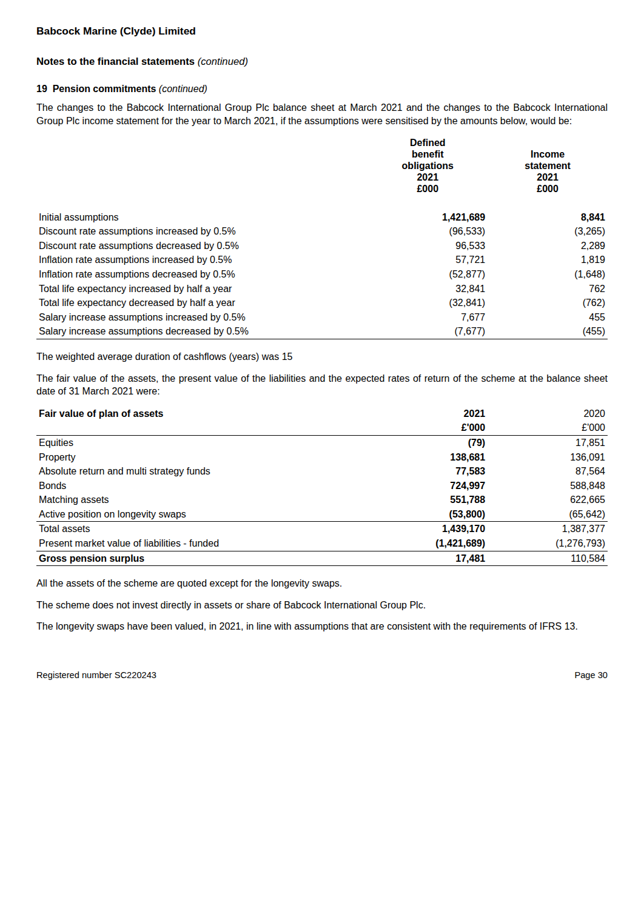Babcock Marine (Clyde) Limited
Notes to the financial statements (continued)
19 Pension commitments (continued)
The changes to the Babcock International Group Plc balance sheet at March 2021 and the changes to the Babcock International Group Plc income statement for the year to March 2021, if the assumptions were sensitised by the amounts below, would be:
| | Defined benefit obligations 2021 £000 | Income statement 2021 £000 |
| Initial assumptions | 1,421,689 | 8,841 |
| Discount rate assumptions increased by 0.5% | (96,533) | (3,265) |
| Discount rate assumptions decreased by 0.5% | 96,533 | 2,289 |
| Inflation rate assumptions increased by 0.5% | 57,721 | 1,819 |
| Inflation rate assumptions decreased by 0.5% | (52,877) | (1,648) |
| Total life expectancy increased by half a year | 32,841 | 762 |
| Total life expectancy decreased by half a year | (32,841) | (762) |
| Salary increase assumptions increased by 0.5% | 7,677 | 455 |
| Salary increase assumptions decreased by 0.5% | (7,677) | (455) |
The weighted average duration of cashflows (years) was 15
The fair value of the assets, the present value of the liabilities and the expected rates of return of the scheme at the balance sheet date of 31 March 2021 were:
| Fair value of plan of assets | 2021 | 2020 |
| | £'000 | £'000 |
| Equities | (79) | 17,851 |
| Property | 138,681 | 136,091 |
| Absolute return and multi strategy funds | 77,583 | 87,564 |
| Bonds | 724,997 | 588,848 |
| Matching assets | 551,788 | 622,665 |
| Active position on longevity swaps | (53,800) | (65,642) |
| Total assets | 1,439,170 | 1,387,377 |
| Present market value of liabilities - funded | (1,421,689) | (1,276,793) |
| Gross pension surplus | 17,481 | 110,584 |
All the assets of the scheme are quoted except for the longevity swaps.
The scheme does not invest directly in assets or share of Babcock International Group Plc.
The longevity swaps have been valued, in 2021, in line with assumptions that are consistent with the requirements of IFRS 13.
Registered number SC220243 Page 30